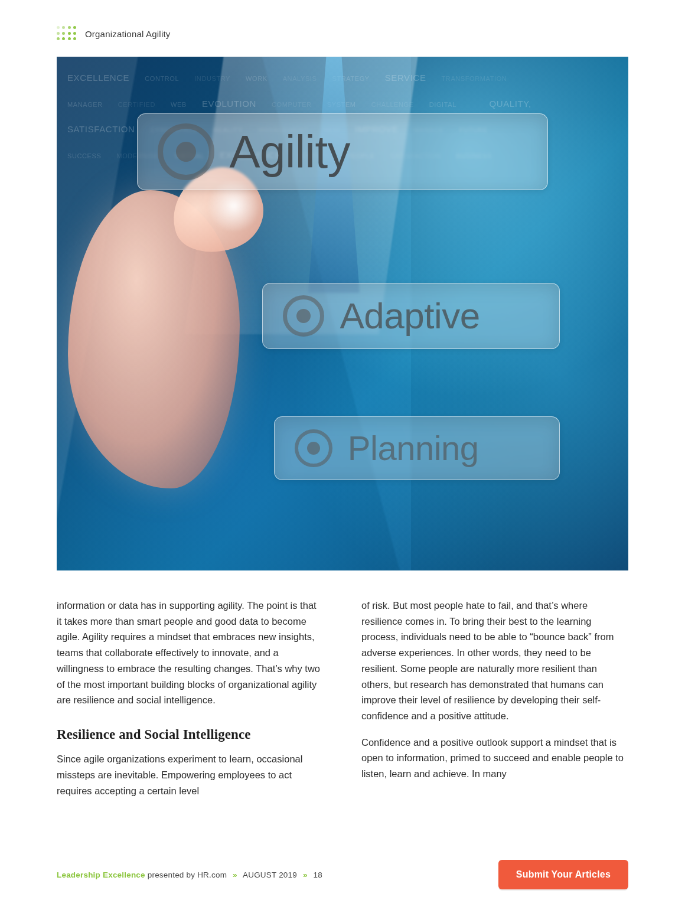Organizational Agility
EXCELLENCE CONTROL INDUSTRY WORK ANALYSIS STRATEGY SERVICE TRANSFORMATION MANAGER CERTIFIED WEB EVOLUTION COMPUTER SYSTEM CHALLENGE DIGITAL QUALITY, SATISFACTION CYBERSPACE REALITY MANAGEMENT NEW IMPROVE MANAGE FUTURE SUCCESS MODERNISE VIRTUAL EXCELLENCE CONTROL PEOPLE SATISFACTION BUSINESS
Agility
Adaptive
Planning
information or data has in supporting agility. The point is that it takes more than smart people and good data to become agile. Agility requires a mindset that embraces new insights, teams that collaborate effectively to innovate, and a willingness to embrace the resulting changes. That’s why two of the most important building blocks of organizational agility are resilience and social intelligence.
Resilience and Social Intelligence
Since agile organizations experiment to learn, occasional missteps are inevitable. Empowering employees to act requires accepting a certain level
of risk. But most people hate to fail, and that’s where resilience comes in. To bring their best to the learning process, individuals need to be able to “bounce back” from adverse experiences. In other words, they need to be resilient. Some people are naturally more resilient than others, but research has demonstrated that humans can improve their level of resilience by developing their self-confidence and a positive attitude.
Confidence and a positive outlook support a mindset that is open to information, primed to succeed and enable people to listen, learn and achieve. In many
Leadership Excellence presented by HR.com » AUGUST 2019 » 18
Submit Your Articles